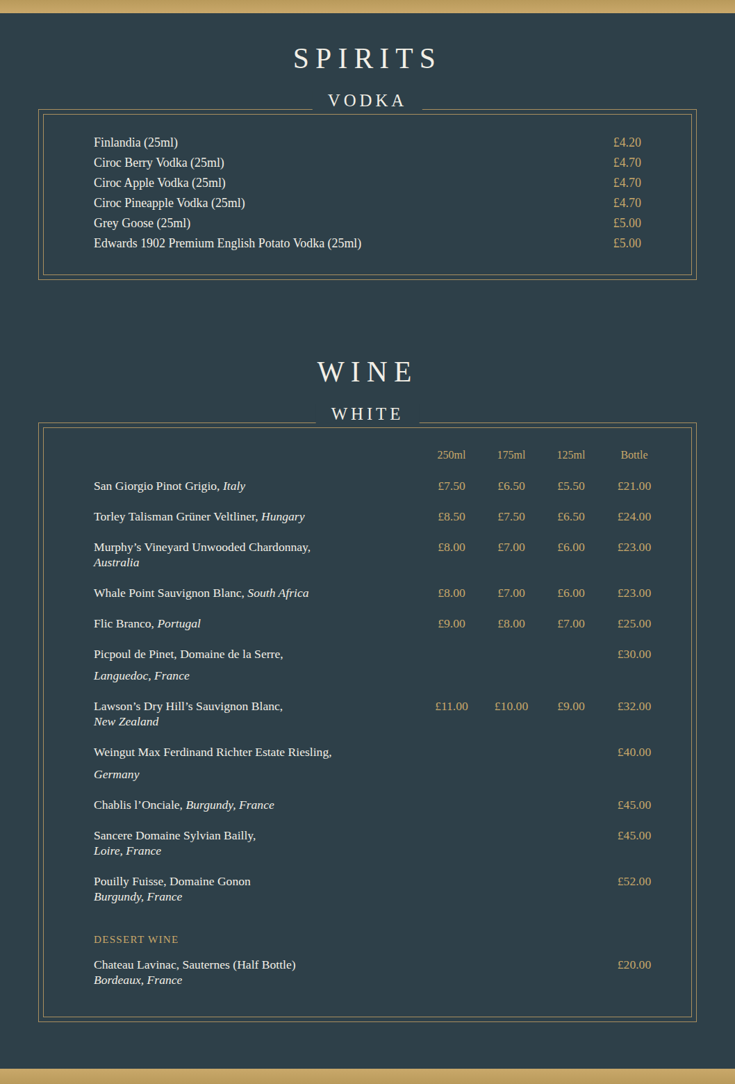Spirits
Vodka
| Finlandia (25ml) | £4.20 |
| Ciroc Berry Vodka (25ml) | £4.70 |
| Ciroc Apple Vodka (25ml) | £4.70 |
| Ciroc Pineapple Vodka (25ml) | £4.70 |
| Grey Goose (25ml) | £5.00 |
| Edwards 1902 Premium English Potato Vodka (25ml) | £5.00 |
Wine
White
| | 250ml | 175ml | 125ml | Bottle |
| --- | --- | --- | --- | --- |
| San Giorgio Pinot Grigio, Italy | £7.50 | £6.50 | £5.50 | £21.00 |
| Torley Talisman Grüner Veltliner, Hungary | £8.50 | £7.50 | £6.50 | £24.00 |
| Murphy’s Vineyard Unwooded Chardonnay, Australia | £8.00 | £7.00 | £6.00 | £23.00 |
| Whale Point Sauvignon Blanc, South Africa | £8.00 | £7.00 | £6.00 | £23.00 |
| Flic Branco, Portugal | £9.00 | £8.00 | £7.00 | £25.00 |
| Picpoul de Pinet, Domaine de la Serre, Languedoc, France | | | | £30.00 |
| Lawson’s Dry Hill’s Sauvignon Blanc, New Zealand | £11.00 | £10.00 | £9.00 | £32.00 |
| Weingut Max Ferdinand Richter Estate Riesling, Germany | | | | £40.00 |
| Chablis l’Onciale, Burgundy, France | | | | £45.00 |
| Sancere Domaine Sylvian Bailly, Loire, France | | | | £45.00 |
| Pouilly Fuisse, Domaine Gonon Burgundy, France | | | | £52.00 |
| Dessert Wine |
| Chateau Lavinac, Sauternes (Half Bottle) Bordeaux, France | | | | £20.00 |